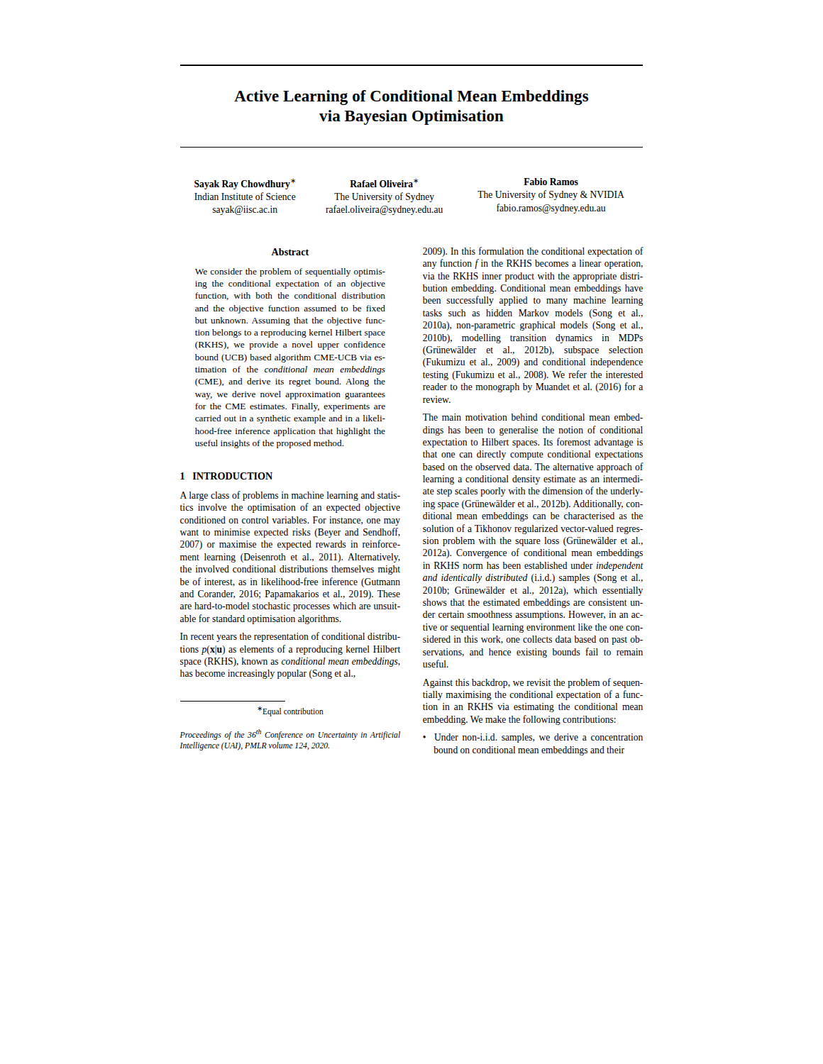Active Learning of Conditional Mean Embeddings
via Bayesian Optimisation
| Sayak Ray Chowdhury ∗ Indian Institute of Science sayak@iisc.ac.in | Rafael Oliveira ∗ The University of Sydney rafael.oliveira@sydney.edu.au | Fabio Ramos The University of Sydney & NVIDIA fabio.ramos@sydney.edu.au |
Abstract
We consider the problem of sequentially optimising the conditional expectation of an objective function, with both the conditional distribution and the objective function assumed to be fixed but unknown. Assuming that the objective function belongs to a reproducing kernel Hilbert space (RKHS), we provide a novel upper confidence bound (UCB) based algorithm CME-UCB via estimation of the conditional mean embeddings (CME), and derive its regret bound. Along the way, we derive novel approximation guarantees for the CME estimates. Finally, experiments are carried out in a synthetic example and in a likelihood-free inference application that highlight the useful insights of the proposed method.
1 INTRODUCTION
A large class of problems in machine learning and statistics involve the optimisation of an expected objective conditioned on control variables. For instance, one may want to minimise expected risks (Beyer and Sendhoff, 2007) or maximise the expected rewards in reinforcement learning (Deisenroth et al., 2011). Alternatively, the involved conditional distributions themselves might be of interest, as in likelihood-free inference (Gutmann and Corander, 2016; Papamakarios et al., 2019). These are hard-to-model stochastic processes which are unsuitable for standard optimisation algorithms.
In recent years the representation of conditional distributions p(x|u) as elements of a reproducing kernel Hilbert space (RKHS), known as conditional mean embeddings, has become increasingly popular (Song et al.,
∗Equal contribution
Proceedings of the 36th Conference on Uncertainty in Artificial Intelligence (UAI), PMLR volume 124, 2020.
2009). In this formulation the conditional expectation of any function f in the RKHS becomes a linear operation, via the RKHS inner product with the appropriate distribution embedding. Conditional mean embeddings have been successfully applied to many machine learning tasks such as hidden Markov models (Song et al., 2010a), non-parametric graphical models (Song et al., 2010b), modelling transition dynamics in MDPs (Grünewälder et al., 2012b), subspace selection (Fukumizu et al., 2009) and conditional independence testing (Fukumizu et al., 2008). We refer the interested reader to the monograph by Muandet et al. (2016) for a review.
The main motivation behind conditional mean embeddings has been to generalise the notion of conditional expectation to Hilbert spaces. Its foremost advantage is that one can directly compute conditional expectations based on the observed data. The alternative approach of learning a conditional density estimate as an intermediate step scales poorly with the dimension of the underlying space (Grünewälder et al., 2012b). Additionally, conditional mean embeddings can be characterised as the solution of a Tikhonov regularized vector-valued regression problem with the square loss (Grünewälder et al., 2012a). Convergence of conditional mean embeddings in RKHS norm has been established under independent and identically distributed (i.i.d.) samples (Song et al., 2010b; Grünewälder et al., 2012a), which essentially shows that the estimated embeddings are consistent under certain smoothness assumptions. However, in an active or sequential learning environment like the one considered in this work, one collects data based on past observations, and hence existing bounds fail to remain useful.
Against this backdrop, we revisit the problem of sequentially maximising the conditional expectation of a function in an RKHS via estimating the conditional mean embedding. We make the following contributions:
• Under non-i.i.d. samples, we derive a concentration bound on conditional mean embeddings and their